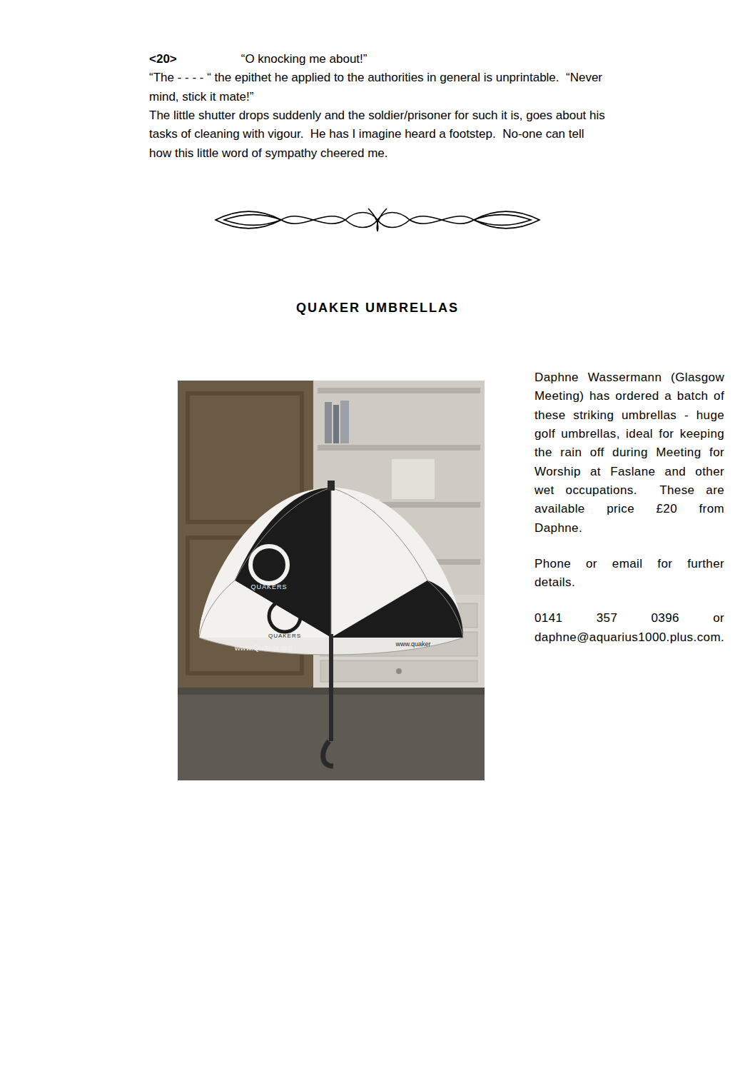<20> “O knocking me about!”
“The - - - - “ the epithet he applied to the authorities in general is unprintable. “Never mind, stick it mate!”
The little shutter drops suddenly and the soldier/prisoner for such it is, goes about his tasks of cleaning with vigour. He has I imagine heard a footstep. No-one can tell how this little word of sympathy cheered me.
QUAKER UMBRELLAS
QUAKERS QUAKERS www.quaker.org.uk www.Quaker.org www.quaker
Daphne Wassermann (Glasgow Meeting) has ordered a batch of these striking umbrellas - huge golf umbrellas, ideal for keeping the rain off during Meeting for Worship at Faslane and other wet occupations. These are available price £20 from Daphne.
Phone or email for further details.
0141 357 0396 or daphne@aquarius1000.plus.com.